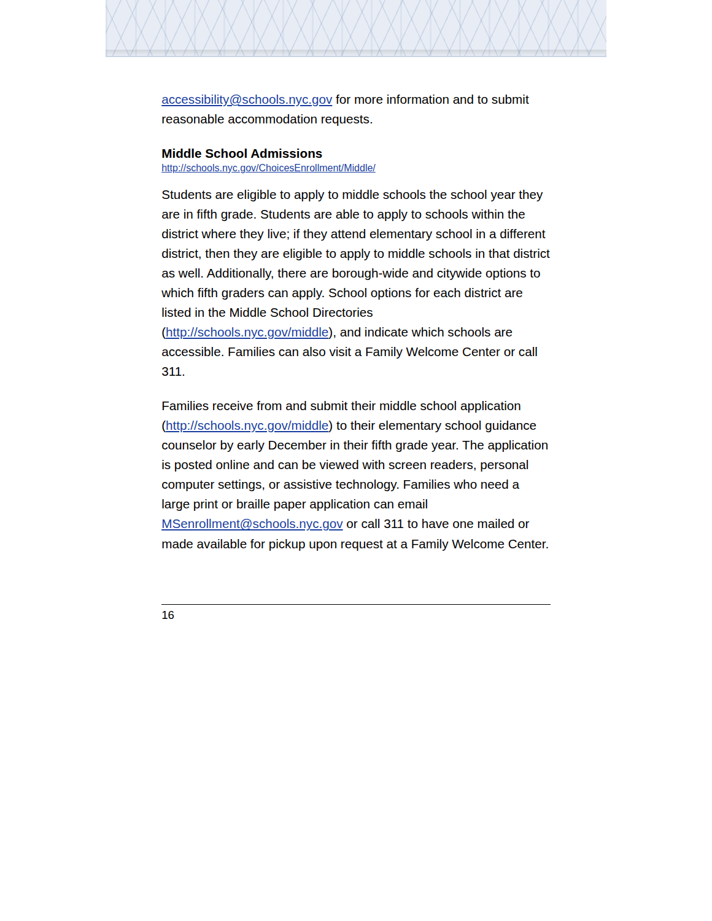accessibility@schools.nyc.gov for more information and to submit reasonable accommodation requests.
Middle School Admissions
http://schools.nyc.gov/ChoicesEnrollment/Middle/
Students are eligible to apply to middle schools the school year they are in fifth grade. Students are able to apply to schools within the district where they live; if they attend elementary school in a different district, then they are eligible to apply to middle schools in that district as well. Additionally, there are borough-wide and citywide options to which fifth graders can apply. School options for each district are listed in the Middle School Directories (http://schools.nyc.gov/middle), and indicate which schools are accessible. Families can also visit a Family Welcome Center or call 311.
Families receive from and submit their middle school application (http://schools.nyc.gov/middle) to their elementary school guidance counselor by early December in their fifth grade year. The application is posted online and can be viewed with screen readers, personal computer settings, or assistive technology. Families who need a large print or braille paper application can email MSenrollment@schools.nyc.gov or call 311 to have one mailed or made available for pickup upon request at a Family Welcome Center.
16